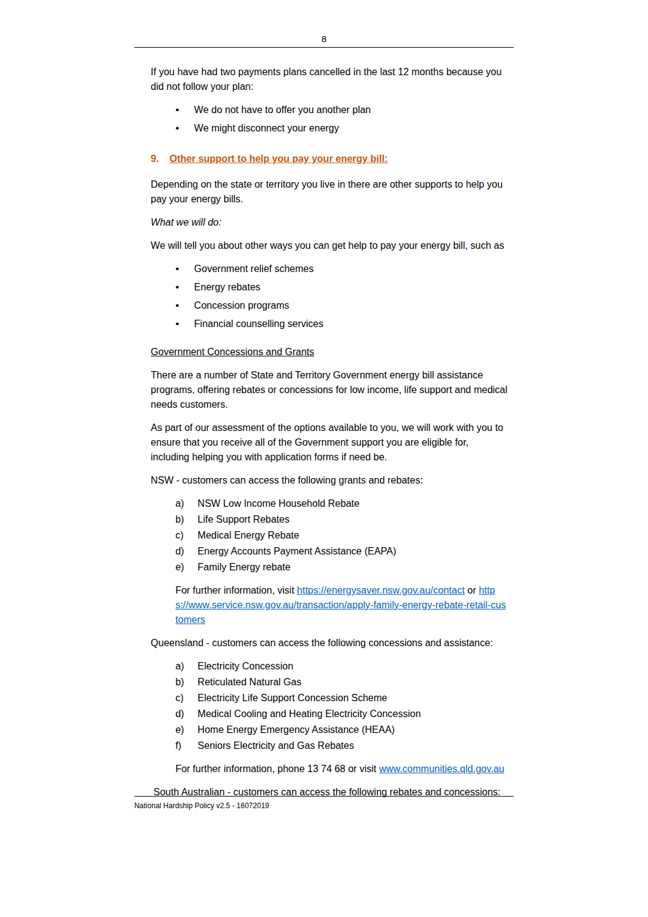8
If you have had two payments plans cancelled in the last 12 months because you did not follow your plan:
We do not have to offer you another plan
We might disconnect your energy
9. Other support to help you pay your energy bill:
Depending on the state or territory you live in there are other supports to help you pay your energy bills.
What we will do:
We will tell you about other ways you can get help to pay your energy bill, such as
Government relief schemes
Energy rebates
Concession programs
Financial counselling services
Government Concessions and Grants
There are a number of State and Territory Government energy bill assistance programs, offering rebates or concessions for low income, life support and medical needs customers.
As part of our assessment of the options available to you, we will work with you to ensure that you receive all of the Government support you are eligible for, including helping you with application forms if need be.
NSW - customers can access the following grants and rebates:
NSW Low Income Household Rebate
Life Support Rebates
Medical Energy Rebate
Energy Accounts Payment Assistance (EAPA)
Family Energy rebate
For further information, visit https://energysaver.nsw.gov.au/contact or https://www.service.nsw.gov.au/transaction/apply-family-energy-rebate-retail-customers
Queensland - customers can access the following concessions and assistance:
Electricity Concession
Reticulated Natural Gas
Electricity Life Support Concession Scheme
Medical Cooling and Heating Electricity Concession
Home Energy Emergency Assistance (HEAA)
Seniors Electricity and Gas Rebates
For further information, phone 13 74 68 or visit www.communities.qld.gov.au
South Australian - customers can access the following rebates and concessions:
National Hardship Policy v2.5 - 16072019